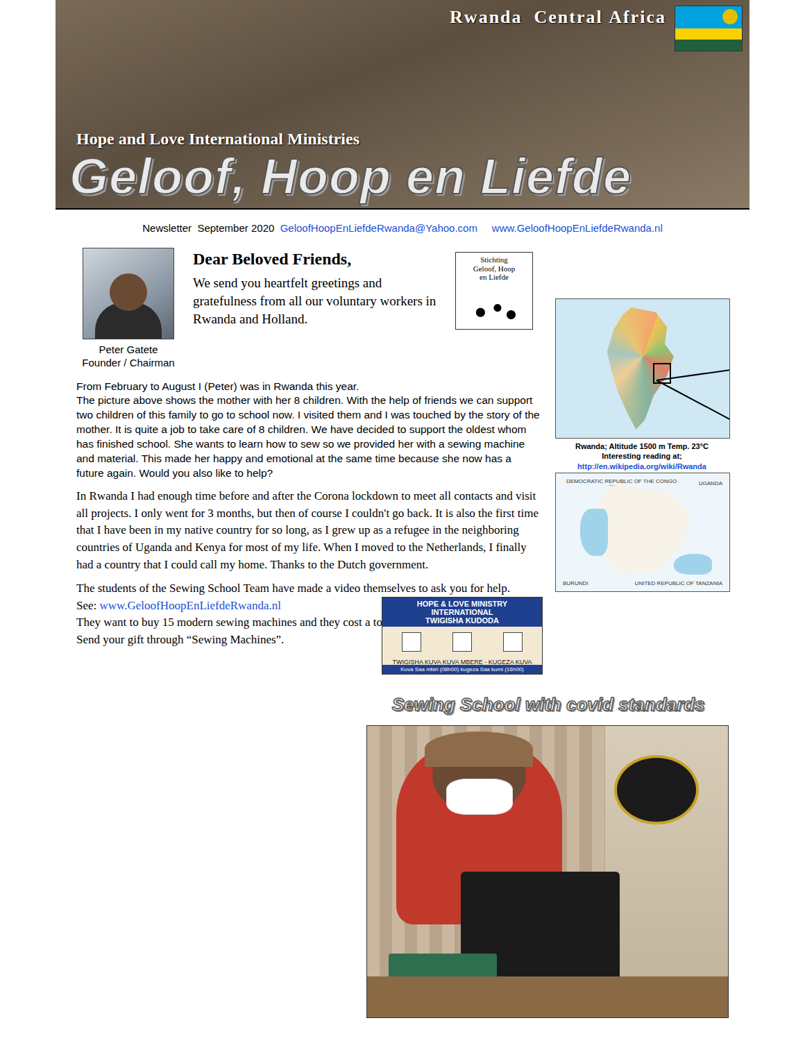Rwanda Central Africa
Hope and Love International Ministries
Geloof, Hoop en Liefde
Newsletter September 2020 GeloofHoopEnLiefdeRwanda@Yahoo.com www.GeloofHoopEnLiefdeRwanda.nl
Peter Gatete
Founder / Chairman
Dear Beloved Friends,
We send you heartfelt greetings and gratefulness from all our voluntary workers in Rwanda and Holland.
Stichting
Geloof, Hoop
en Liefde
Rwanda; Altitude 1500 m Temp. 23°C
Interesting reading at;
http://en.wikipedia.org/wiki/Rwanda
DEMOCRATIC REPUBLIC OF THE CONGO
UGANDA
BURUNDI
UNITED REPUBLIC OF TANZANIA
From February to August I (Peter) was in Rwanda this year.
The picture above shows the mother with her 8 children. With the help of friends we can support two children of this family to go to school now. I visited them and I was touched by the story of the mother. It is quite a job to take care of 8 children. We have decided to support the oldest whom has finished school. She wants to learn how to sew so we provided her with a sewing machine and material. This made her happy and emotional at the same time because she now has a future again. Would you also like to help?
In Rwanda I had enough time before and after the Corona lockdown to meet all contacts and visit all projects. I only went for 3 months, but then of course I couldn't go back. It is also the first time that I have been in my native country for so long, as I grew up as a refugee in the neighboring countries of Uganda and Kenya for most of my life. When I moved to the Netherlands, I finally had a country that I could call my home. Thanks to the Dutch government.
The students of the Sewing School Team have made a video themselves to ask you for help.
See: www.GeloofHoopEnLiefdeRwanda.nl
They want to buy 15 modern sewing machines and they cost a total of 1000 euro each.
Send your gift through “Sewing Machines”.
HOPE & LOVE MINISTRY
INTERNATIONAL
TWIGISHA KUDODA
TWIGISHA KUVA KUVA MBERE - KUGEZA KUVA GATANU
Kuva Saa mbiri (08h00) kugeza Saa kumi (16h00)
Sewing School with covid standards